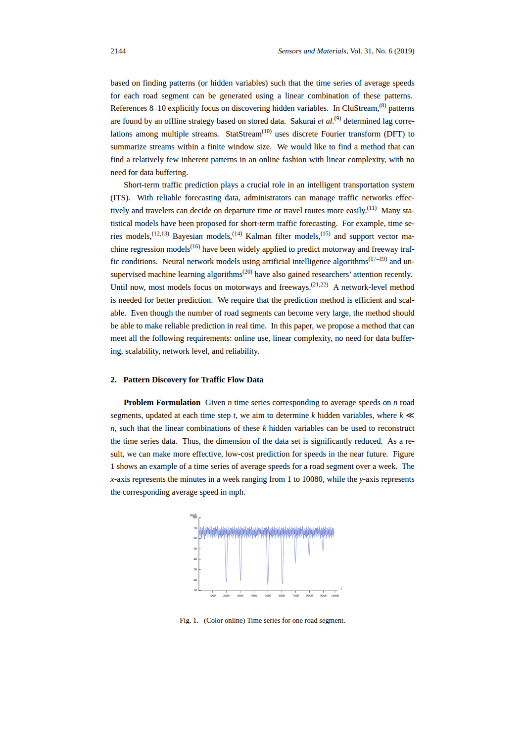2144 Sensors and Materials, Vol. 31, No. 6 (2019)
based on finding patterns (or hidden variables) such that the time series of average speeds for each road segment can be generated using a linear combination of these patterns. References 8–10 explicitly focus on discovering hidden variables. In CluStream,(8) patterns are found by an offline strategy based on stored data. Sakurai et al.(9) determined lag correlations among multiple streams. StatStream(10) uses discrete Fourier transform (DFT) to summarize streams within a finite window size. We would like to find a method that can find a relatively few inherent patterns in an online fashion with linear complexity, with no need for data buffering.
Short-term traffic prediction plays a crucial role in an intelligent transportation system (ITS). With reliable forecasting data, administrators can manage traffic networks effectively and travelers can decide on departure time or travel routes more easily.(11) Many statistical models have been proposed for short-term traffic forecasting. For example, time series models,(12,13) Bayesian models,(14) Kalman filter models,(15) and support vector machine regression models(16) have been widely applied to predict motorway and freeway traffic conditions. Neural network models using artificial intelligence algorithms(17–19) and unsupervised machine learning algorithms(20) have also gained researchers’ attention recently. Until now, most models focus on motorways and freeways.(21,22) A network-level method is needed for better prediction. We require that the prediction method is efficient and scalable. Even though the number of road segments can become very large, the method should be able to make reliable prediction in real time. In this paper, we propose a method that can meet all the following requirements: online use, linear complexity, no need for data buffering, scalability, network level, and reliability.
2. Pattern Discovery for Traffic Flow Data
Problem Formulation Given n time series corresponding to average speeds on n road segments, updated at each time step t, we aim to determine k hidden variables, where k ≪ n, such that the linear combinations of these k hidden variables can be used to reconstruct the time series data. Thus, the dimension of the data set is significantly reduced. As a result, we can make more effective, low-cost prediction for speeds in the near future. Figure 1 shows an example of a time series of average speeds for a road segment over a week. The x-axis represents the minutes in a week ranging from 1 to 10080, while the y-axis represents the corresponding average speed in mph.
80 70 60 50 40 30 20 10 mph 1000 2000 3000 4000 5000 6000 7000 8000 9000 10000 t
Fig. 1.(Color online) Time series for one road segment.